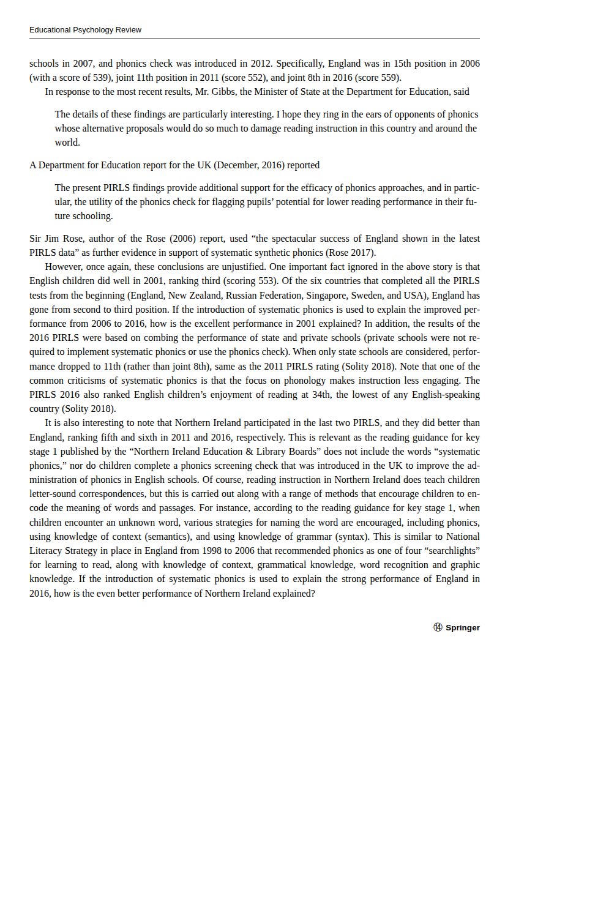Educational Psychology Review
schools in 2007, and phonics check was introduced in 2012. Specifically, England was in 15th position in 2006 (with a score of 539), joint 11th position in 2011 (score 552), and joint 8th in 2016 (score 559).
In response to the most recent results, Mr. Gibbs, the Minister of State at the Department for Education, said
The details of these findings are particularly interesting. I hope they ring in the ears of opponents of phonics whose alternative proposals would do so much to damage reading instruction in this country and around the world.
A Department for Education report for the UK (December, 2016) reported
The present PIRLS findings provide additional support for the efficacy of phonics approaches, and in particular, the utility of the phonics check for flagging pupils’ potential for lower reading performance in their future schooling.
Sir Jim Rose, author of the Rose (2006) report, used “the spectacular success of England shown in the latest PIRLS data” as further evidence in support of systematic synthetic phonics (Rose 2017).
However, once again, these conclusions are unjustified. One important fact ignored in the above story is that English children did well in 2001, ranking third (scoring 553). Of the six countries that completed all the PIRLS tests from the beginning (England, New Zealand, Russian Federation, Singapore, Sweden, and USA), England has gone from second to third position. If the introduction of systematic phonics is used to explain the improved performance from 2006 to 2016, how is the excellent performance in 2001 explained? In addition, the results of the 2016 PIRLS were based on combing the performance of state and private schools (private schools were not required to implement systematic phonics or use the phonics check). When only state schools are considered, performance dropped to 11th (rather than joint 8th), same as the 2011 PIRLS rating (Solity 2018). Note that one of the common criticisms of systematic phonics is that the focus on phonology makes instruction less engaging. The PIRLS 2016 also ranked English children’s enjoyment of reading at 34th, the lowest of any English-speaking country (Solity 2018).
It is also interesting to note that Northern Ireland participated in the last two PIRLS, and they did better than England, ranking fifth and sixth in 2011 and 2016, respectively. This is relevant as the reading guidance for key stage 1 published by the “Northern Ireland Education & Library Boards” does not include the words “systematic phonics,” nor do children complete a phonics screening check that was introduced in the UK to improve the administration of phonics in English schools. Of course, reading instruction in Northern Ireland does teach children letter-sound correspondences, but this is carried out along with a range of methods that encourage children to encode the meaning of words and passages. For instance, according to the reading guidance for key stage 1, when children encounter an unknown word, various strategies for naming the word are encouraged, including phonics, using knowledge of context (semantics), and using knowledge of grammar (syntax). This is similar to National Literacy Strategy in place in England from 1998 to 2006 that recommended phonics as one of four “searchlights” for learning to read, along with knowledge of context, grammatical knowledge, word recognition and graphic knowledge. If the introduction of systematic phonics is used to explain the strong performance of England in 2016, how is the even better performance of Northern Ireland explained?
⑭ Springer